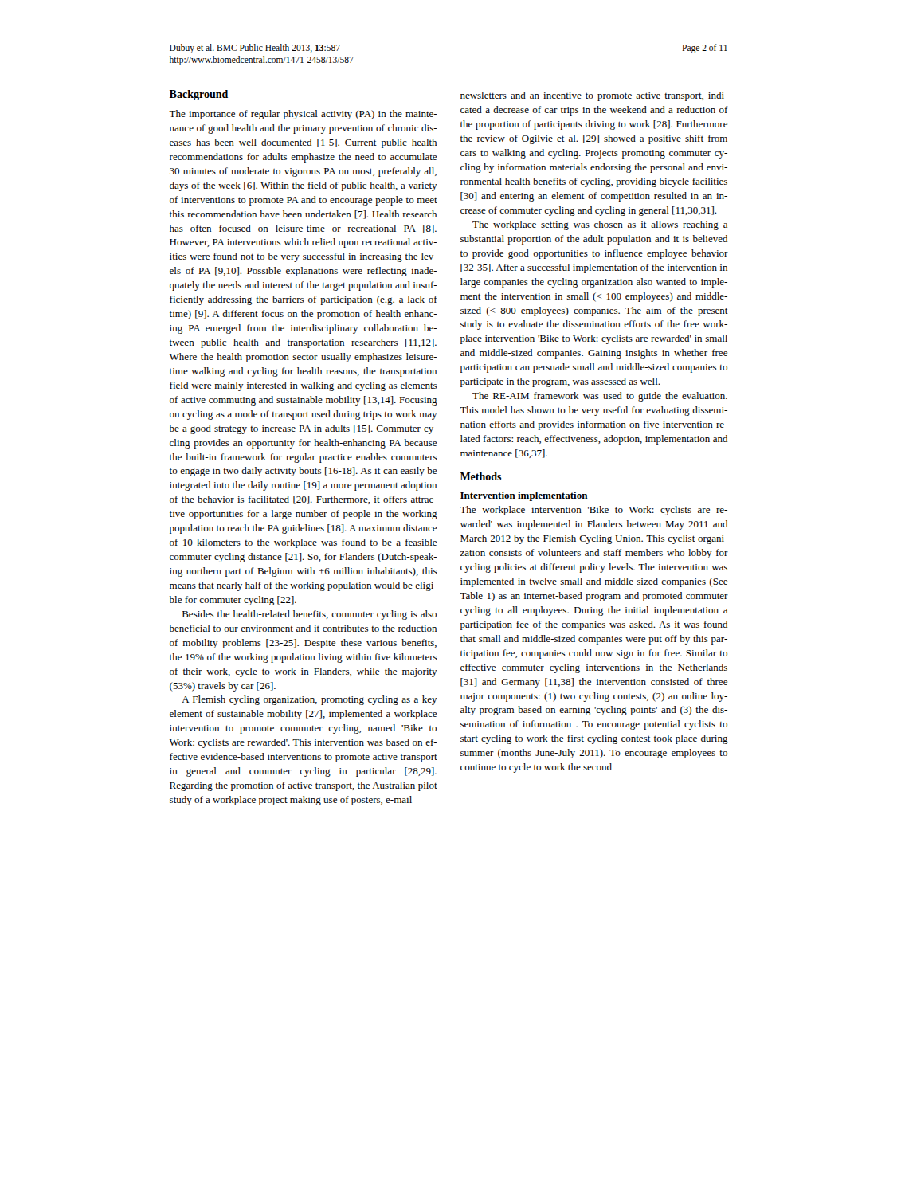Dubuy et al. BMC Public Health 2013, 13:587
http://www.biomedcentral.com/1471-2458/13/587
Page 2 of 11
Background
The importance of regular physical activity (PA) in the maintenance of good health and the primary prevention of chronic diseases has been well documented [1-5]. Current public health recommendations for adults emphasize the need to accumulate 30 minutes of moderate to vigorous PA on most, preferably all, days of the week [6]. Within the field of public health, a variety of interventions to promote PA and to encourage people to meet this recommendation have been undertaken [7]. Health research has often focused on leisure-time or recreational PA [8]. However, PA interventions which relied upon recreational activities were found not to be very successful in increasing the levels of PA [9,10]. Possible explanations were reflecting inadequately the needs and interest of the target population and insufficiently addressing the barriers of participation (e.g. a lack of time) [9]. A different focus on the promotion of health enhancing PA emerged from the interdisciplinary collaboration between public health and transportation researchers [11,12]. Where the health promotion sector usually emphasizes leisure-time walking and cycling for health reasons, the transportation field were mainly interested in walking and cycling as elements of active commuting and sustainable mobility [13,14]. Focusing on cycling as a mode of transport used during trips to work may be a good strategy to increase PA in adults [15]. Commuter cycling provides an opportunity for health-enhancing PA because the built-in framework for regular practice enables commuters to engage in two daily activity bouts [16-18]. As it can easily be integrated into the daily routine [19] a more permanent adoption of the behavior is facilitated [20]. Furthermore, it offers attractive opportunities for a large number of people in the working population to reach the PA guidelines [18]. A maximum distance of 10 kilometers to the workplace was found to be a feasible commuter cycling distance [21]. So, for Flanders (Dutch-speaking northern part of Belgium with ±6 million inhabitants), this means that nearly half of the working population would be eligible for commuter cycling [22].
Besides the health-related benefits, commuter cycling is also beneficial to our environment and it contributes to the reduction of mobility problems [23-25]. Despite these various benefits, the 19% of the working population living within five kilometers of their work, cycle to work in Flanders, while the majority (53%) travels by car [26].
A Flemish cycling organization, promoting cycling as a key element of sustainable mobility [27], implemented a workplace intervention to promote commuter cycling, named 'Bike to Work: cyclists are rewarded'. This intervention was based on effective evidence-based interventions to promote active transport in general and commuter cycling in particular [28,29]. Regarding the promotion of active transport, the Australian pilot study of a workplace project making use of posters, e-mail
newsletters and an incentive to promote active transport, indicated a decrease of car trips in the weekend and a reduction of the proportion of participants driving to work [28]. Furthermore the review of Ogilvie et al. [29] showed a positive shift from cars to walking and cycling. Projects promoting commuter cycling by information materials endorsing the personal and environmental health benefits of cycling, providing bicycle facilities [30] and entering an element of competition resulted in an increase of commuter cycling and cycling in general [11,30,31].
The workplace setting was chosen as it allows reaching a substantial proportion of the adult population and it is believed to provide good opportunities to influence employee behavior [32-35]. After a successful implementation of the intervention in large companies the cycling organization also wanted to implement the intervention in small (< 100 employees) and middle-sized (< 800 employees) companies. The aim of the present study is to evaluate the dissemination efforts of the free workplace intervention 'Bike to Work: cyclists are rewarded' in small and middle-sized companies. Gaining insights in whether free participation can persuade small and middle-sized companies to participate in the program, was assessed as well.
The RE-AIM framework was used to guide the evaluation. This model has shown to be very useful for evaluating dissemination efforts and provides information on five intervention related factors: reach, effectiveness, adoption, implementation and maintenance [36,37].
Methods
Intervention implementation
The workplace intervention 'Bike to Work: cyclists are rewarded' was implemented in Flanders between May 2011 and March 2012 by the Flemish Cycling Union. This cyclist organization consists of volunteers and staff members who lobby for cycling policies at different policy levels. The intervention was implemented in twelve small and middle-sized companies (See Table 1) as an internet-based program and promoted commuter cycling to all employees. During the initial implementation a participation fee of the companies was asked. As it was found that small and middle-sized companies were put off by this participation fee, companies could now sign in for free. Similar to effective commuter cycling interventions in the Netherlands [31] and Germany [11,38] the intervention consisted of three major components: (1) two cycling contests, (2) an online loyalty program based on earning 'cycling points' and (3) the dissemination of information . To encourage potential cyclists to start cycling to work the first cycling contest took place during summer (months June-July 2011). To encourage employees to continue to cycle to work the second